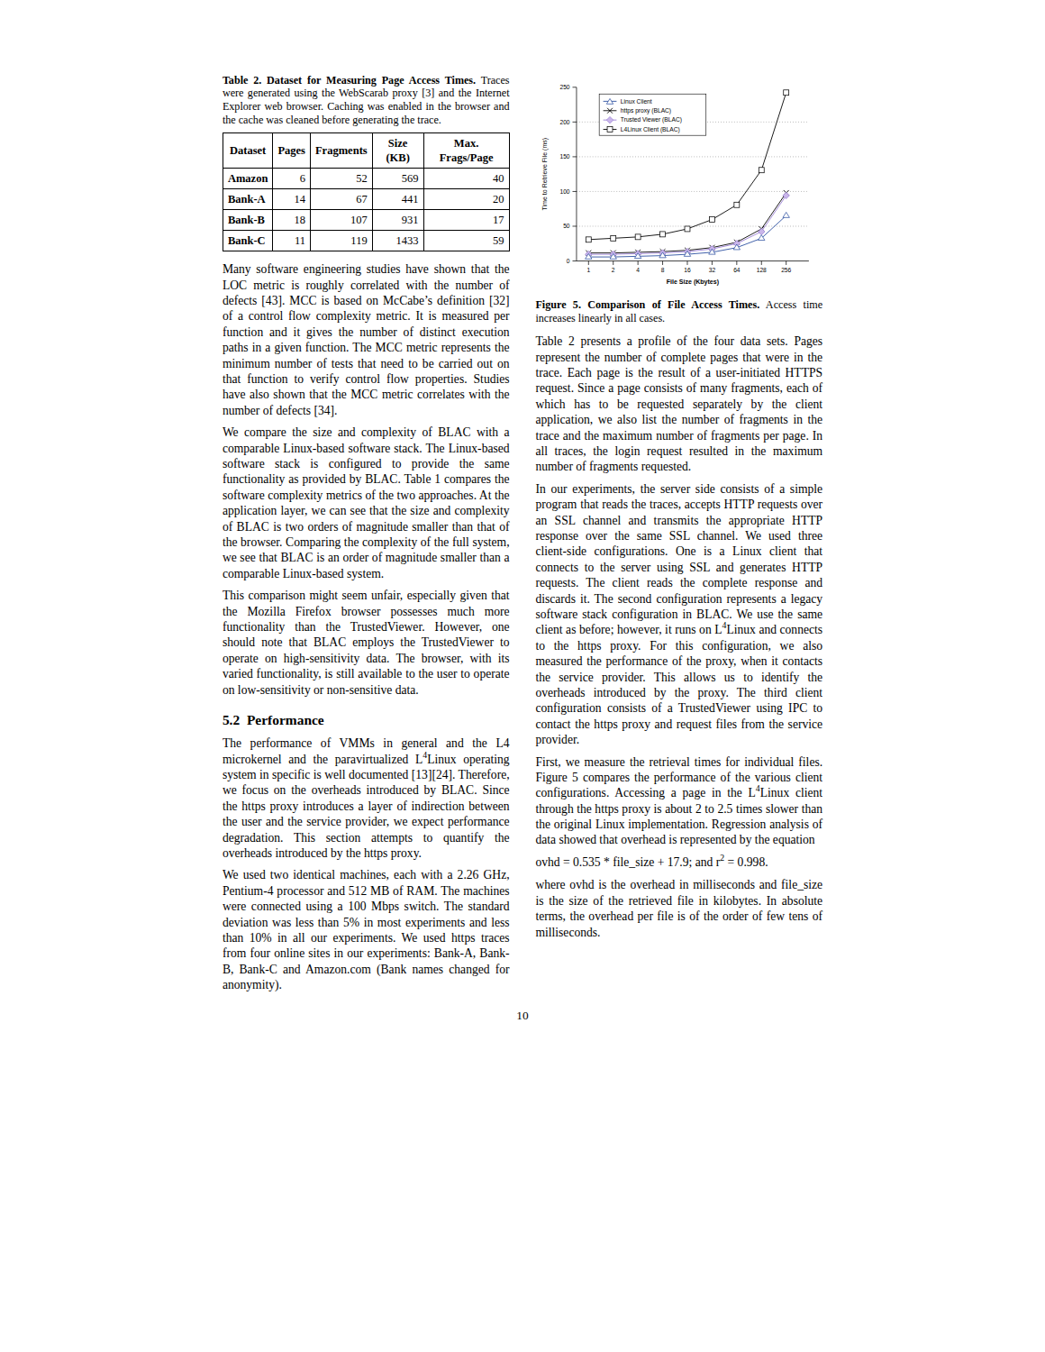Table 2. Dataset for Measuring Page Access Times. Traces were generated using the WebScarab proxy [3] and the Internet Explorer web browser. Caching was enabled in the browser and the cache was cleaned before generating the trace.
| Dataset | Pages | Fragments | Size (KB) | Max. Frags/Page |
| --- | --- | --- | --- | --- |
| Amazon | 6 | 52 | 569 | 40 |
| Bank-A | 14 | 67 | 441 | 20 |
| Bank-B | 18 | 107 | 931 | 17 |
| Bank-C | 11 | 119 | 1433 | 59 |
Many software engineering studies have shown that the LOC metric is roughly correlated with the number of defects [43]. MCC is based on McCabe’s definition [32] of a control flow complexity metric. It is measured per function and it gives the number of distinct execution paths in a given function. The MCC metric represents the minimum number of tests that need to be carried out on that function to verify control flow properties. Studies have also shown that the MCC metric correlates with the number of defects [34].
We compare the size and complexity of BLAC with a comparable Linux-based software stack. The Linux-based software stack is configured to provide the same functionality as provided by BLAC. Table 1 compares the software complexity metrics of the two approaches. At the application layer, we can see that the size and complexity of BLAC is two orders of magnitude smaller than that of the browser. Comparing the complexity of the full system, we see that BLAC is an order of magnitude smaller than a comparable Linux-based system.
This comparison might seem unfair, especially given that the Mozilla Firefox browser possesses much more functionality than the TrustedViewer. However, one should note that BLAC employs the TrustedViewer to operate on high-sensitivity data. The browser, with its varied functionality, is still available to the user to operate on low-sensitivity or non-sensitive data.
5.2 Performance
The performance of VMMs in general and the L4 microkernel and the paravirtualized L4Linux operating system in specific is well documented [13][24]. Therefore, we focus on the overheads introduced by BLAC. Since the https proxy introduces a layer of indirection between the user and the service provider, we expect performance degradation. This section attempts to quantify the overheads introduced by the https proxy.
We used two identical machines, each with a 2.26 GHz, Pentium-4 processor and 512 MB of RAM. The machines were connected using a 100 Mbps switch. The standard deviation was less than 5% in most experiments and less than 10% in all our experiments. We used https traces from four online sites in our experiments: Bank-A, Bank-B, Bank-C and Amazon.com (Bank names changed for anonymity).
0 50 100 150 200 250 1 2 4 8 16 32 64 128 256 Time to Retrieve File (ms) File Size (Kbytes) Linux Client https proxy (BLAC) Trusted Viewer (BLAC) L4Linux Client (BLAC)
Figure 5. Comparison of File Access Times. Access time increases linearly in all cases.
Table 2 presents a profile of the four data sets. Pages represent the number of complete pages that were in the trace. Each page is the result of a user-initiated HTTPS request. Since a page consists of many fragments, each of which has to be requested separately by the client application, we also list the number of fragments in the trace and the maximum number of fragments per page. In all traces, the login request resulted in the maximum number of fragments requested.
In our experiments, the server side consists of a simple program that reads the traces, accepts HTTP requests over an SSL channel and transmits the appropriate HTTP response over the same SSL channel. We used three client-side configurations. One is a Linux client that connects to the server using SSL and generates HTTP requests. The client reads the complete response and discards it. The second configuration represents a legacy software stack configuration in BLAC. We use the same client as before; however, it runs on L4Linux and connects to the https proxy. For this configuration, we also measured the performance of the proxy, when it contacts the service provider. This allows us to identify the overheads introduced by the proxy. The third client configuration consists of a TrustedViewer using IPC to contact the https proxy and request files from the service provider.
First, we measure the retrieval times for individual files. Figure 5 compares the performance of the various client configurations. Accessing a page in the L4Linux client through the https proxy is about 2 to 2.5 times slower than the original Linux implementation. Regression analysis of data showed that overhead is represented by the equation
ovhd = 0.535 * file_size + 17.9; and r2 = 0.998.
where ovhd is the overhead in milliseconds and file_size is the size of the retrieved file in kilobytes. In absolute terms, the overhead per file is of the order of few tens of milliseconds.
10